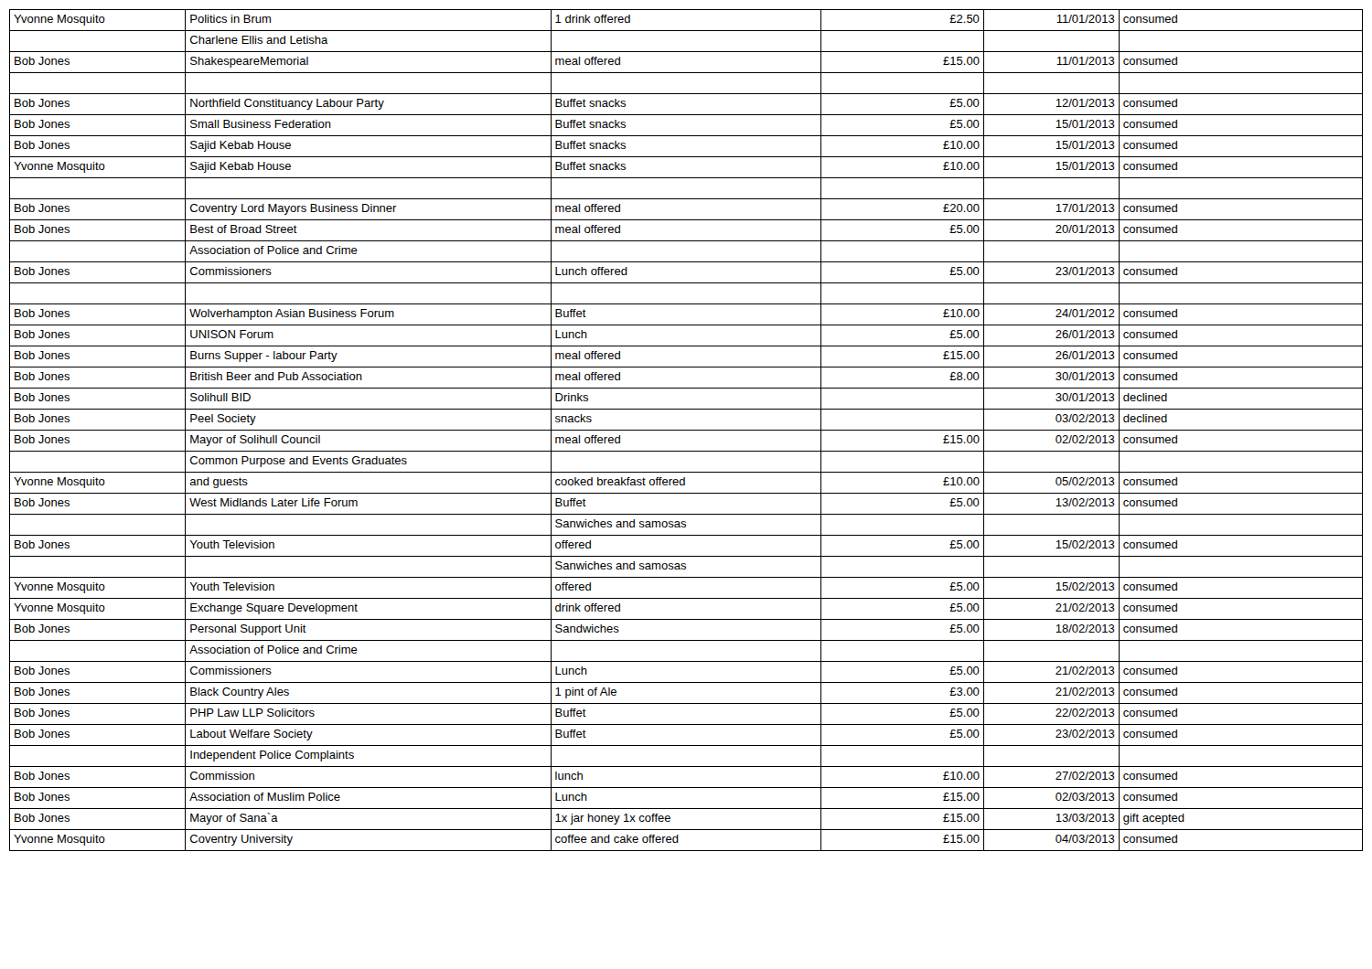| Yvonne Mosquito | Politics in Brum | 1 drink offered | £2.50 | 11/01/2013 | consumed |
| | Charlene Ellis and Letisha | | | | |
| Bob Jones | ShakespeareMemorial | meal offered | £15.00 | 11/01/2013 | consumed |
| Bob Jones | Northfield Constituancy Labour Party | Buffet snacks | £5.00 | 12/01/2013 | consumed |
| Bob Jones | Small Business Federation | Buffet snacks | £5.00 | 15/01/2013 | consumed |
| Bob Jones | Sajid Kebab House | Buffet snacks | £10.00 | 15/01/2013 | consumed |
| Yvonne Mosquito | Sajid Kebab House | Buffet snacks | £10.00 | 15/01/2013 | consumed |
| Bob Jones | Coventry Lord Mayors Business Dinner | meal offered | £20.00 | 17/01/2013 | consumed |
| Bob Jones | Best of Broad Street | meal offered | £5.00 | 20/01/2013 | consumed |
| | Association of Police and Crime | | | | |
| Bob Jones | Commissioners | Lunch offered | £5.00 | 23/01/2013 | consumed |
| Bob Jones | Wolverhampton Asian Business Forum | Buffet | £10.00 | 24/01/2012 | consumed |
| Bob Jones | UNISON Forum | Lunch | £5.00 | 26/01/2013 | consumed |
| Bob Jones | Burns Supper - labour Party | meal offered | £15.00 | 26/01/2013 | consumed |
| Bob Jones | British Beer and Pub Association | meal offered | £8.00 | 30/01/2013 | consumed |
| Bob Jones | Solihull BID | Drinks | | 30/01/2013 | declined |
| Bob Jones | Peel Society | snacks | | 03/02/2013 | declined |
| Bob Jones | Mayor of Solihull Council | meal offered | £15.00 | 02/02/2013 | consumed |
| | Common Purpose and Events Graduates | | | | |
| Yvonne Mosquito | and guests | cooked breakfast offered | £10.00 | 05/02/2013 | consumed |
| Bob Jones | West Midlands Later Life Forum | Buffet | £5.00 | 13/02/2013 | consumed |
| | | Sanwiches and samosas | | | |
| Bob Jones | Youth Television | offered | £5.00 | 15/02/2013 | consumed |
| | | Sanwiches and samosas | | | |
| Yvonne Mosquito | Youth Television | offered | £5.00 | 15/02/2013 | consumed |
| Yvonne Mosquito | Exchange Square Development | drink offered | £5.00 | 21/02/2013 | consumed |
| Bob Jones | Personal Support Unit | Sandwiches | £5.00 | 18/02/2013 | consumed |
| | Association of Police and Crime | | | | |
| Bob Jones | Commissioners | Lunch | £5.00 | 21/02/2013 | consumed |
| Bob Jones | Black Country Ales | 1 pint of Ale | £3.00 | 21/02/2013 | consumed |
| Bob Jones | PHP Law LLP Solicitors | Buffet | £5.00 | 22/02/2013 | consumed |
| Bob Jones | Labout Welfare Society | Buffet | £5.00 | 23/02/2013 | consumed |
| | Independent Police Complaints | | | | |
| Bob Jones | Commission | lunch | £10.00 | 27/02/2013 | consumed |
| Bob Jones | Association of Muslim Police | Lunch | £15.00 | 02/03/2013 | consumed |
| Bob Jones | Mayor of Sana`a | 1x jar honey 1x coffee | £15.00 | 13/03/2013 | gift acepted |
| Yvonne Mosquito | Coventry University | coffee and cake offered | £15.00 | 04/03/2013 | consumed |